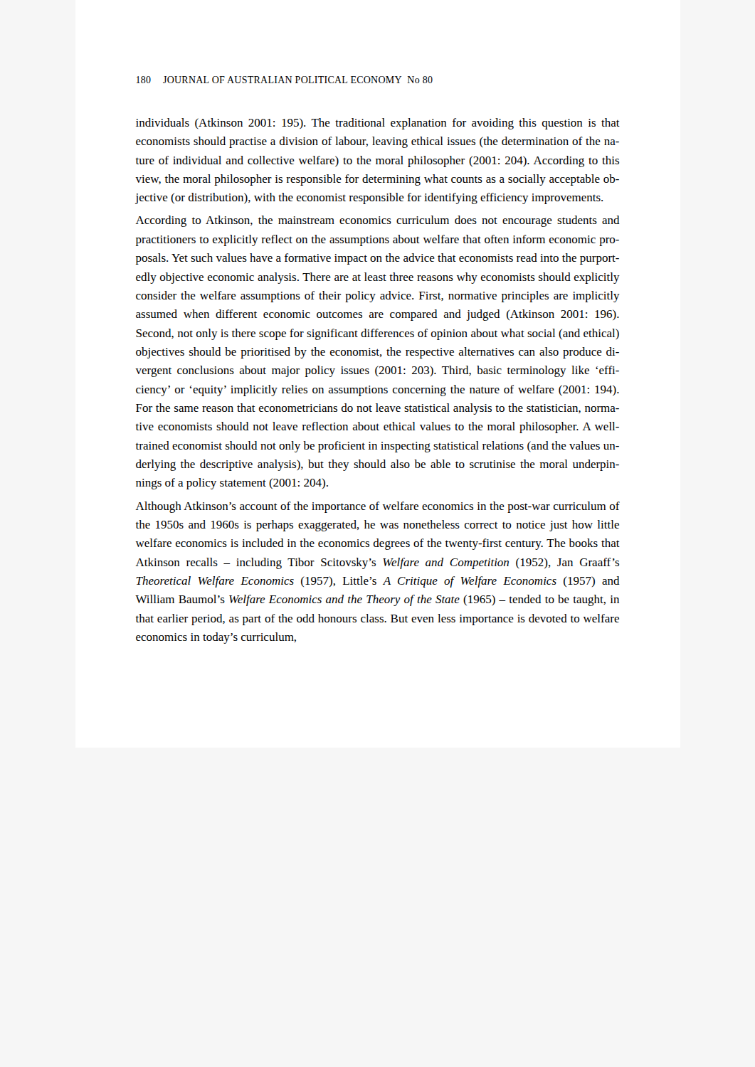180 JOURNAL OF AUSTRALIAN POLITICAL ECONOMY No 80
individuals (Atkinson 2001: 195). The traditional explanation for avoiding this question is that economists should practise a division of labour, leaving ethical issues (the determination of the nature of individual and collective welfare) to the moral philosopher (2001: 204). According to this view, the moral philosopher is responsible for determining what counts as a socially acceptable objective (or distribution), with the economist responsible for identifying efficiency improvements.
According to Atkinson, the mainstream economics curriculum does not encourage students and practitioners to explicitly reflect on the assumptions about welfare that often inform economic proposals. Yet such values have a formative impact on the advice that economists read into the purportedly objective economic analysis. There are at least three reasons why economists should explicitly consider the welfare assumptions of their policy advice. First, normative principles are implicitly assumed when different economic outcomes are compared and judged (Atkinson 2001: 196). Second, not only is there scope for significant differences of opinion about what social (and ethical) objectives should be prioritised by the economist, the respective alternatives can also produce divergent conclusions about major policy issues (2001: 203). Third, basic terminology like ‘efficiency’ or ‘equity’ implicitly relies on assumptions concerning the nature of welfare (2001: 194). For the same reason that econometricians do not leave statistical analysis to the statistician, normative economists should not leave reflection about ethical values to the moral philosopher. A well-trained economist should not only be proficient in inspecting statistical relations (and the values underlying the descriptive analysis), but they should also be able to scrutinise the moral underpinnings of a policy statement (2001: 204).
Although Atkinson’s account of the importance of welfare economics in the post-war curriculum of the 1950s and 1960s is perhaps exaggerated, he was nonetheless correct to notice just how little welfare economics is included in the economics degrees of the twenty-first century. The books that Atkinson recalls – including Tibor Scitovsky’s Welfare and Competition (1952), Jan Graaff’s Theoretical Welfare Economics (1957), Little’s A Critique of Welfare Economics (1957) and William Baumol’s Welfare Economics and the Theory of the State (1965) – tended to be taught, in that earlier period, as part of the odd honours class. But even less importance is devoted to welfare economics in today’s curriculum,